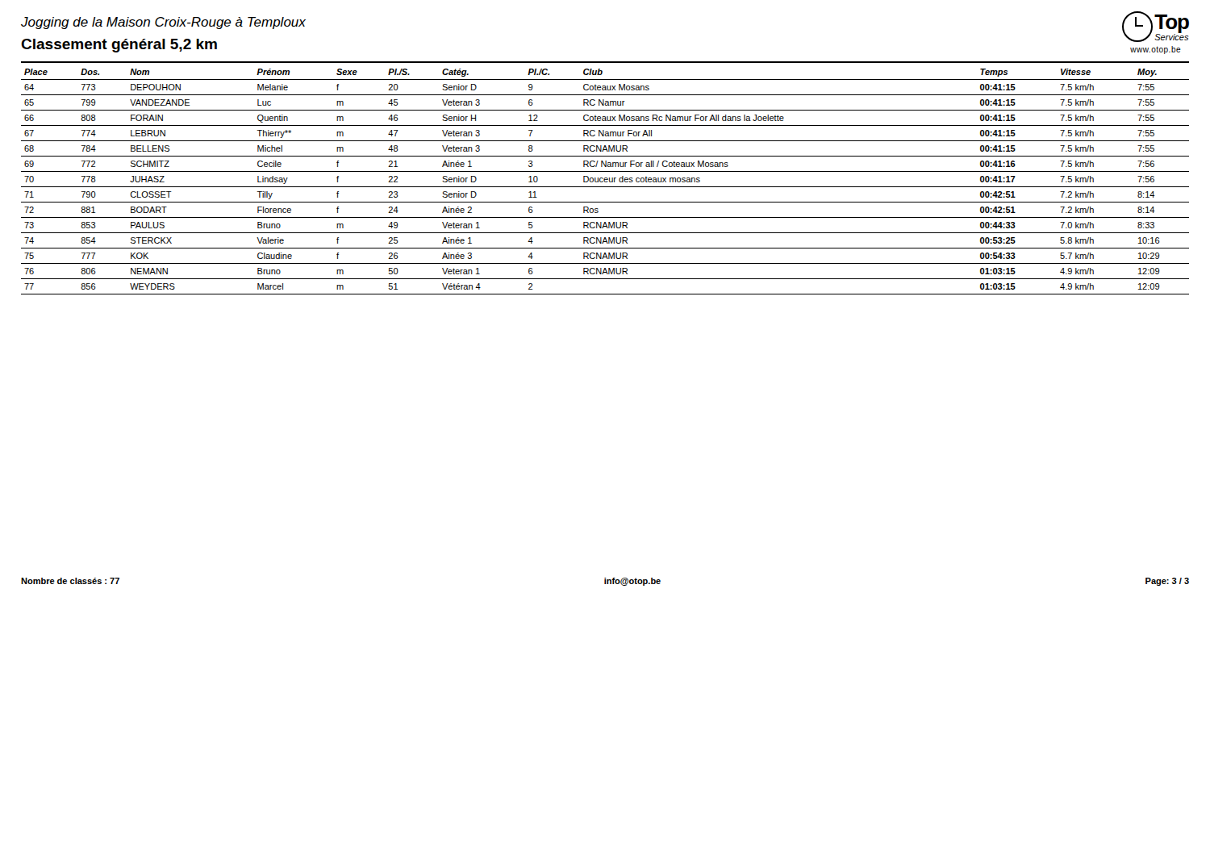Top
Services
www.otop.be
Jogging de la Maison Croix-Rouge à Temploux
Classement général 5,2 km
| Place | Dos. | Nom | Prénom | Sexe | Pl./S. | Catég. | Pl./C. | Club | Temps | Vitesse | Moy. |
| --- | --- | --- | --- | --- | --- | --- | --- | --- | --- | --- | --- |
| 64 | 773 | DEPOUHON | Melanie | f | 20 | Senior D | 9 | Coteaux Mosans | 00:41:15 | 7.5 km/h | 7:55 |
| 65 | 799 | VANDEZANDE | Luc | m | 45 | Veteran 3 | 6 | RC Namur | 00:41:15 | 7.5 km/h | 7:55 |
| 66 | 808 | FORAIN | Quentin | m | 46 | Senior H | 12 | Coteaux Mosans Rc Namur For All dans la Joelette | 00:41:15 | 7.5 km/h | 7:55 |
| 67 | 774 | LEBRUN | Thierry** | m | 47 | Veteran 3 | 7 | RC Namur For All | 00:41:15 | 7.5 km/h | 7:55 |
| 68 | 784 | BELLENS | Michel | m | 48 | Veteran 3 | 8 | RCNAMUR | 00:41:15 | 7.5 km/h | 7:55 |
| 69 | 772 | SCHMITZ | Cecile | f | 21 | Ainée 1 | 3 | RC/ Namur For all / Coteaux Mosans | 00:41:16 | 7.5 km/h | 7:56 |
| 70 | 778 | JUHASZ | Lindsay | f | 22 | Senior D | 10 | Douceur des coteaux mosans | 00:41:17 | 7.5 km/h | 7:56 |
| 71 | 790 | CLOSSET | Tilly | f | 23 | Senior D | 11 | | 00:42:51 | 7.2 km/h | 8:14 |
| 72 | 881 | BODART | Florence | f | 24 | Ainée 2 | 6 | Ros | 00:42:51 | 7.2 km/h | 8:14 |
| 73 | 853 | PAULUS | Bruno | m | 49 | Veteran 1 | 5 | RCNAMUR | 00:44:33 | 7.0 km/h | 8:33 |
| 74 | 854 | STERCKX | Valerie | f | 25 | Ainée 1 | 4 | RCNAMUR | 00:53:25 | 5.8 km/h | 10:16 |
| 75 | 777 | KOK | Claudine | f | 26 | Ainée 3 | 4 | RCNAMUR | 00:54:33 | 5.7 km/h | 10:29 |
| 76 | 806 | NEMANN | Bruno | m | 50 | Veteran 1 | 6 | RCNAMUR | 01:03:15 | 4.9 km/h | 12:09 |
| 77 | 856 | WEYDERS | Marcel | m | 51 | Vétéran 4 | 2 | | 01:03:15 | 4.9 km/h | 12:09 |
Nombre de classés : 77 Page: 3 / 3
info@otop.be